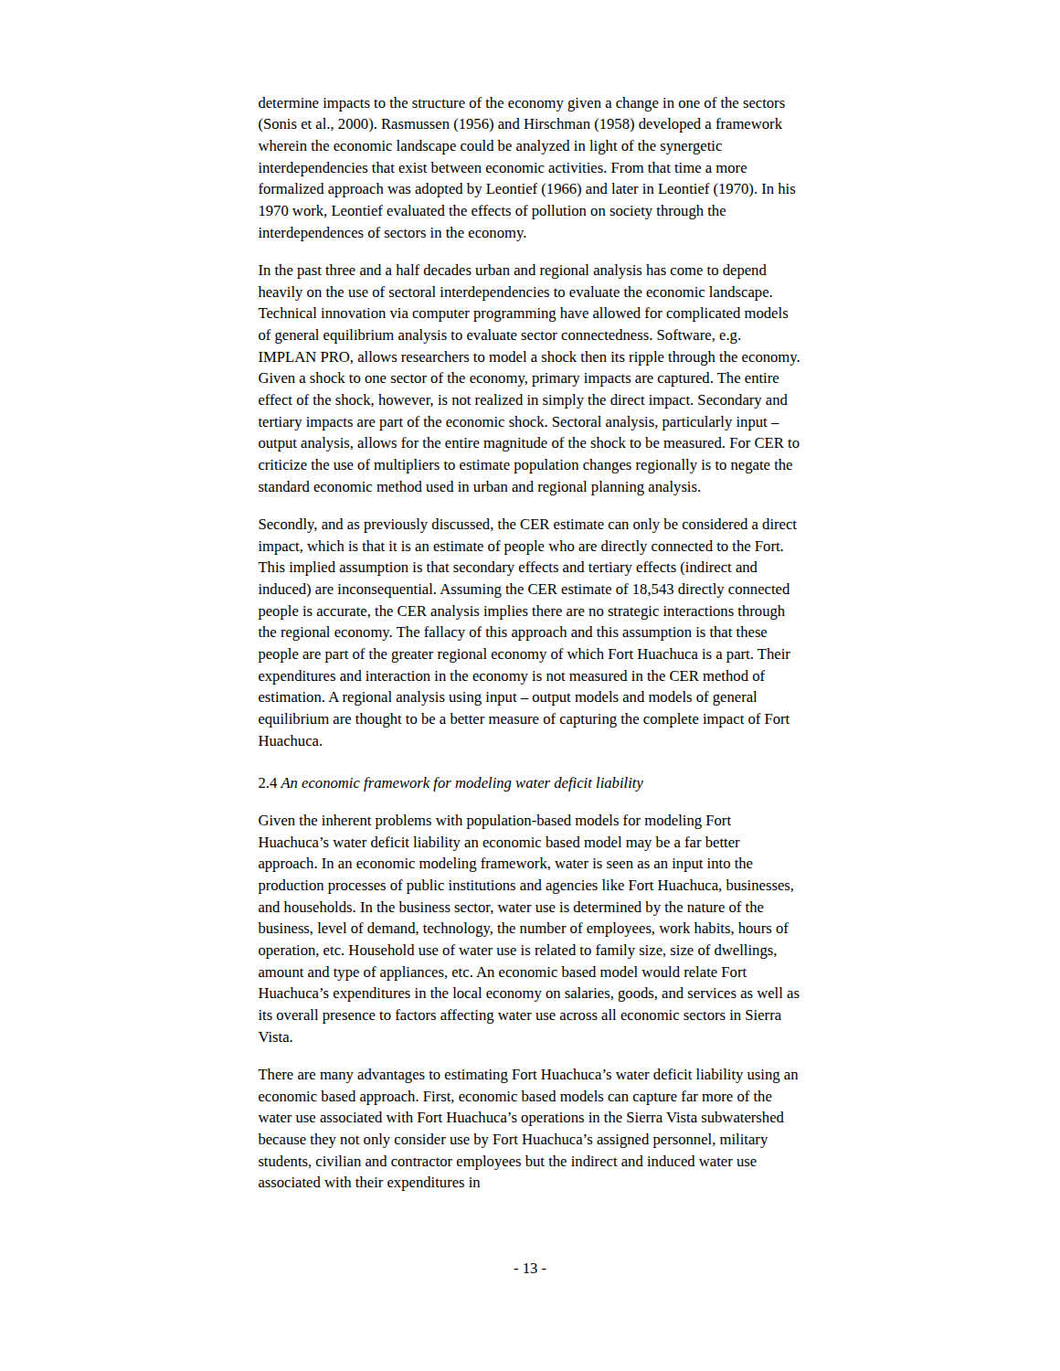determine impacts to the structure of the economy given a change in one of the sectors (Sonis et al., 2000). Rasmussen (1956) and Hirschman (1958) developed a framework wherein the economic landscape could be analyzed in light of the synergetic interdependencies that exist between economic activities. From that time a more formalized approach was adopted by Leontief (1966) and later in Leontief (1970). In his 1970 work, Leontief evaluated the effects of pollution on society through the interdependences of sectors in the economy.
In the past three and a half decades urban and regional analysis has come to depend heavily on the use of sectoral interdependencies to evaluate the economic landscape. Technical innovation via computer programming have allowed for complicated models of general equilibrium analysis to evaluate sector connectedness. Software, e.g. IMPLAN PRO, allows researchers to model a shock then its ripple through the economy. Given a shock to one sector of the economy, primary impacts are captured. The entire effect of the shock, however, is not realized in simply the direct impact. Secondary and tertiary impacts are part of the economic shock. Sectoral analysis, particularly input – output analysis, allows for the entire magnitude of the shock to be measured. For CER to criticize the use of multipliers to estimate population changes regionally is to negate the standard economic method used in urban and regional planning analysis.
Secondly, and as previously discussed, the CER estimate can only be considered a direct impact, which is that it is an estimate of people who are directly connected to the Fort. This implied assumption is that secondary effects and tertiary effects (indirect and induced) are inconsequential. Assuming the CER estimate of 18,543 directly connected people is accurate, the CER analysis implies there are no strategic interactions through the regional economy. The fallacy of this approach and this assumption is that these people are part of the greater regional economy of which Fort Huachuca is a part. Their expenditures and interaction in the economy is not measured in the CER method of estimation. A regional analysis using input – output models and models of general equilibrium are thought to be a better measure of capturing the complete impact of Fort Huachuca.
2.4 An economic framework for modeling water deficit liability
Given the inherent problems with population-based models for modeling Fort Huachuca’s water deficit liability an economic based model may be a far better approach. In an economic modeling framework, water is seen as an input into the production processes of public institutions and agencies like Fort Huachuca, businesses, and households. In the business sector, water use is determined by the nature of the business, level of demand, technology, the number of employees, work habits, hours of operation, etc. Household use of water use is related to family size, size of dwellings, amount and type of appliances, etc. An economic based model would relate Fort Huachuca’s expenditures in the local economy on salaries, goods, and services as well as its overall presence to factors affecting water use across all economic sectors in Sierra Vista.
There are many advantages to estimating Fort Huachuca’s water deficit liability using an economic based approach. First, economic based models can capture far more of the water use associated with Fort Huachuca’s operations in the Sierra Vista subwatershed because they not only consider use by Fort Huachuca’s assigned personnel, military students, civilian and contractor employees but the indirect and induced water use associated with their expenditures in
- 13 -